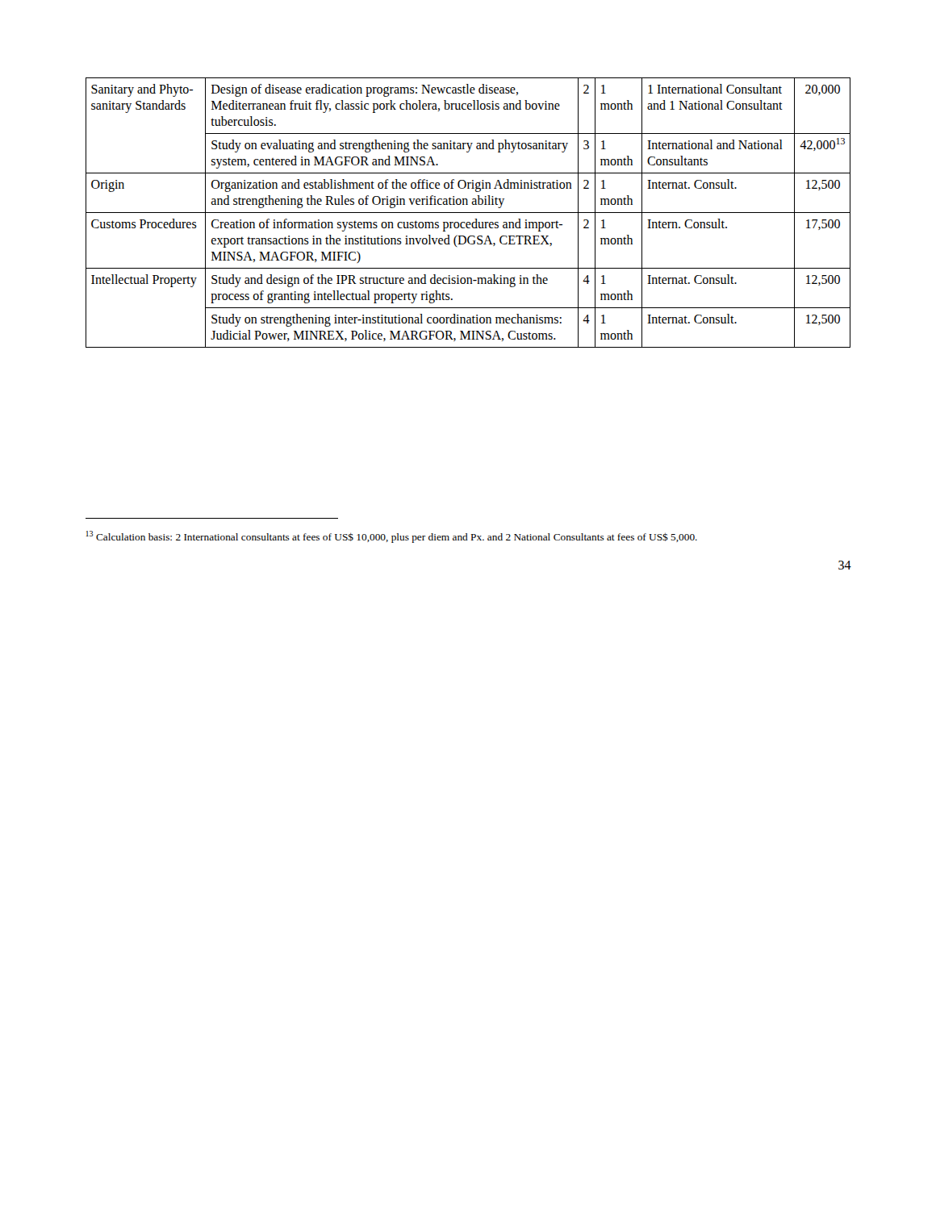| Sanitary and Phyto-sanitary Standards | Design of disease eradication programs: Newcastle disease, Mediterranean fruit fly, classic pork cholera, brucellosis and bovine tuberculosis. | 2 | 1 month | 1 International Consultant and 1 National Consultant | 20,000 |
| Study on evaluating and strengthening the sanitary and phytosanitary system, centered in MAGFOR and MINSA. | 3 | 1 month | International and National Consultants | 42,000 13 |
| Origin | Organization and establishment of the office of Origin Administration and strengthening the Rules of Origin verification ability | 2 | 1 month | Internat. Consult. | 12,500 |
| Customs Procedures | Creation of information systems on customs procedures and import-export transactions in the institutions involved (DGSA, CETREX, MINSA, MAGFOR, MIFIC) | 2 | 1 month | Intern. Consult. | 17,500 |
| Intellectual Property | Study and design of the IPR structure and decision-making in the process of granting intellectual property rights. | 4 | 1 month | Internat. Consult. | 12,500 |
| Study on strengthening inter-institutional coordination mechanisms: Judicial Power, MINREX, Police, MARGFOR, MINSA, Customs. | 4 | 1 month | Internat. Consult. | 12,500 |
13 Calculation basis: 2 International consultants at fees of US$ 10,000, plus per diem and Px. and 2 National Consultants at fees of US$ 5,000.
34